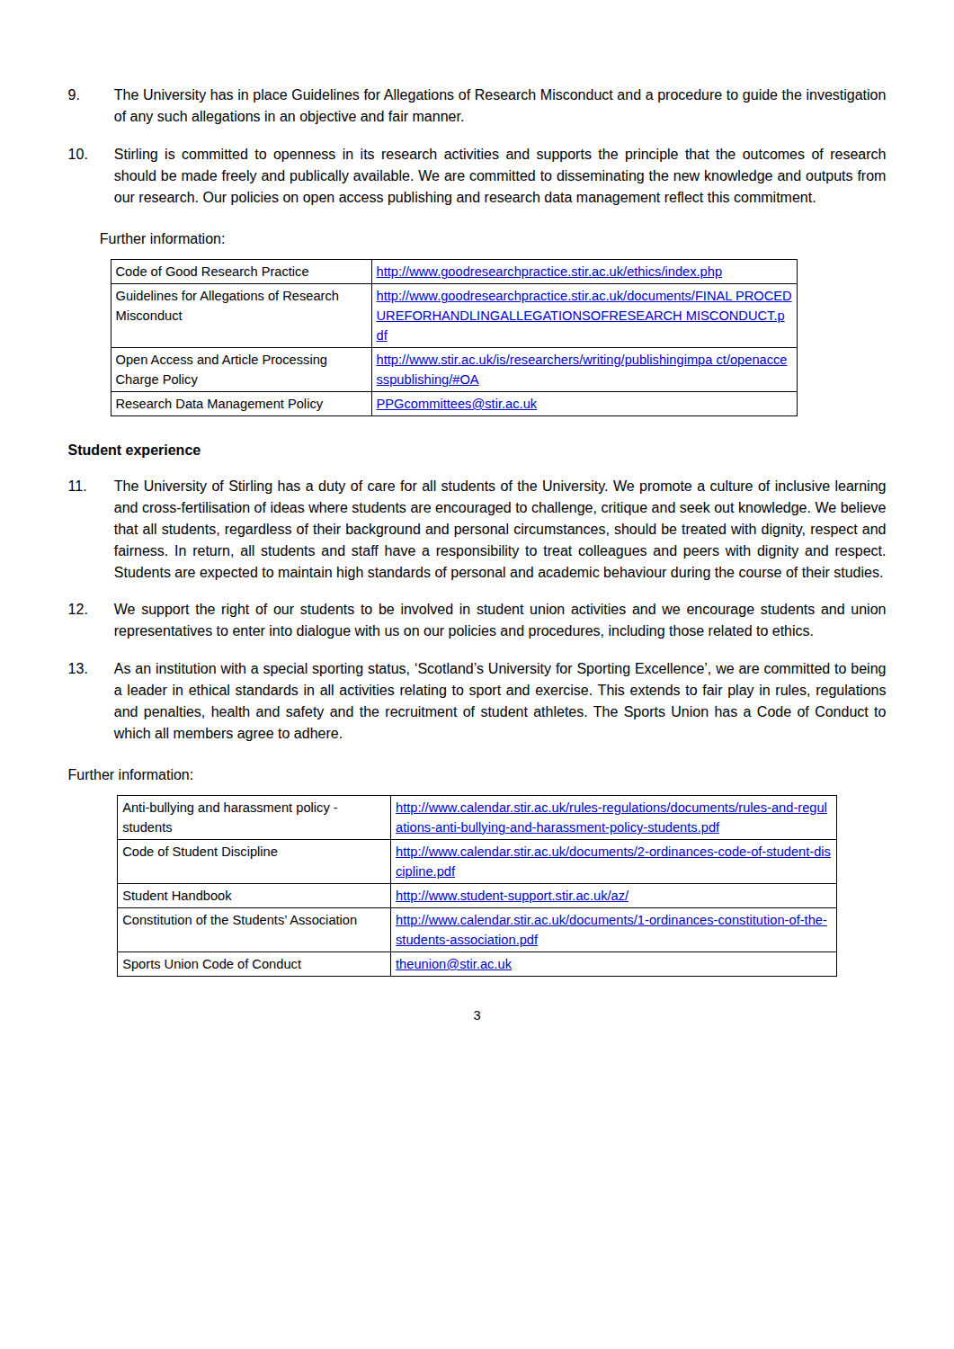9. The University has in place Guidelines for Allegations of Research Misconduct and a procedure to guide the investigation of any such allegations in an objective and fair manner.
10. Stirling is committed to openness in its research activities and supports the principle that the outcomes of research should be made freely and publically available. We are committed to disseminating the new knowledge and outputs from our research. Our policies on open access publishing and research data management reflect this commitment.
Further information:
| Code of Good Research Practice | http://www.goodresearchpractice.stir.ac.uk/ethics/index.php |
| Guidelines for Allegations of Research Misconduct | http://www.goodresearchpractice.stir.ac.uk/documents/FINAL PROCEDUREFORHANDLINGALLEGATIONSOFRESEARCH MISCONDUCT.pdf |
| Open Access and Article Processing Charge Policy | http://www.stir.ac.uk/is/researchers/writing/publishingimpa ct/openaccesspublishing/#OA |
| Research Data Management Policy | PPGcommittees@stir.ac.uk |
Student experience
11. The University of Stirling has a duty of care for all students of the University. We promote a culture of inclusive learning and cross-fertilisation of ideas where students are encouraged to challenge, critique and seek out knowledge. We believe that all students, regardless of their background and personal circumstances, should be treated with dignity, respect and fairness. In return, all students and staff have a responsibility to treat colleagues and peers with dignity and respect. Students are expected to maintain high standards of personal and academic behaviour during the course of their studies.
12. We support the right of our students to be involved in student union activities and we encourage students and union representatives to enter into dialogue with us on our policies and procedures, including those related to ethics.
13. As an institution with a special sporting status, ‘Scotland’s University for Sporting Excellence’, we are committed to being a leader in ethical standards in all activities relating to sport and exercise. This extends to fair play in rules, regulations and penalties, health and safety and the recruitment of student athletes. The Sports Union has a Code of Conduct to which all members agree to adhere.
Further information:
| Anti-bullying and harassment policy - students | http://www.calendar.stir.ac.uk/rules-regulations/documents/rules-and-regulations-anti-bullying-and-harassment-policy-students.pdf |
| Code of Student Discipline | http://www.calendar.stir.ac.uk/documents/2-ordinances-code-of-student-discipline.pdf |
| Student Handbook | http://www.student-support.stir.ac.uk/az/ |
| Constitution of the Students’ Association | http://www.calendar.stir.ac.uk/documents/1-ordinances-constitution-of-the-students-association.pdf |
| Sports Union Code of Conduct | theunion@stir.ac.uk |
3